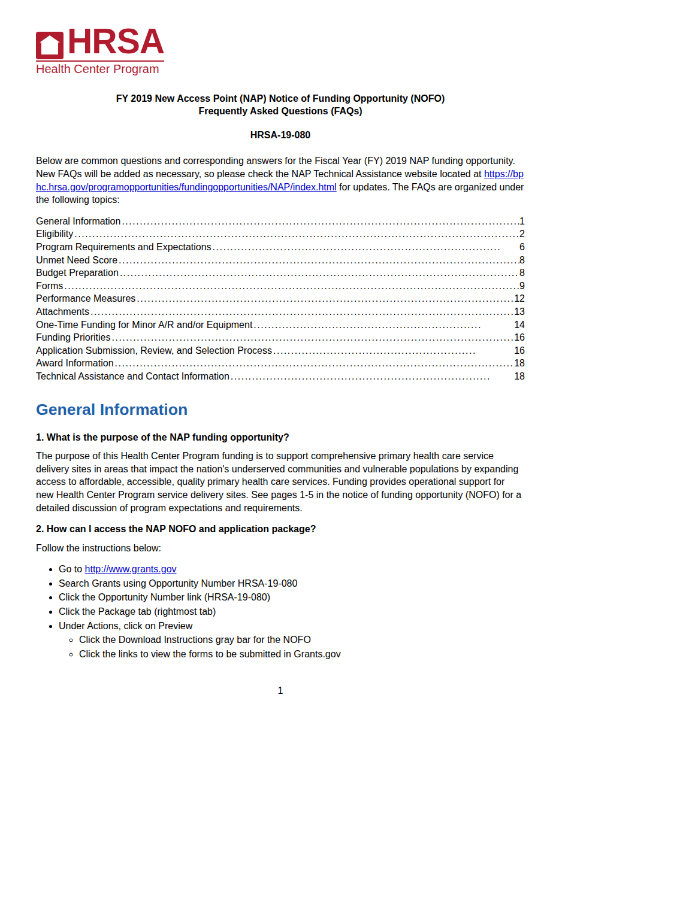HRSA
Health Center Program
FY 2019 New Access Point (NAP) Notice of Funding Opportunity (NOFO)
Frequently Asked Questions (FAQs)
HRSA-19-080
Below are common questions and corresponding answers for the Fiscal Year (FY) 2019 NAP funding opportunity. New FAQs will be added as necessary, so please check the NAP Technical Assistance website located at https://bphc.hrsa.gov/programopportunities/fundingopportunities/NAP/index.html for updates. The FAQs are organized under the following topics:
General Information................................................................................................................ 1
Eligibility................................................................................................................................. 2
Program Requirements and Expectations................................................................................. 6
Unmet Need Score................................................................................................................. 8
Budget Preparation................................................................................................................. 8
Forms..................................................................................................................................... 9
Performance Measures........................................................................................................... 12
Attachments......................................................................................................................... 13
One-Time Funding for Minor A/R and/or Equipment................................................................ 14
Funding Priorities.................................................................................................................. 16
Application Submission, Review, and Selection Process......................................................... 16
Award Information.................................................................................................................. 18
Technical Assistance and Contact Information......................................................................... 18
General Information
1. What is the purpose of the NAP funding opportunity?
The purpose of this Health Center Program funding is to support comprehensive primary health care service delivery sites in areas that impact the nation's underserved communities and vulnerable populations by expanding access to affordable, accessible, quality primary health care services. Funding provides operational support for new Health Center Program service delivery sites. See pages 1-5 in the notice of funding opportunity (NOFO) for a detailed discussion of program expectations and requirements.
2. How can I access the NAP NOFO and application package?
Follow the instructions below:
Go to http://www.grants.gov
Search Grants using Opportunity Number HRSA-19-080
Click the Opportunity Number link (HRSA-19-080)
Click the Package tab (rightmost tab)
Under Actions, click on Preview
Click the Download Instructions gray bar for the NOFO
Click the links to view the forms to be submitted in Grants.gov
1